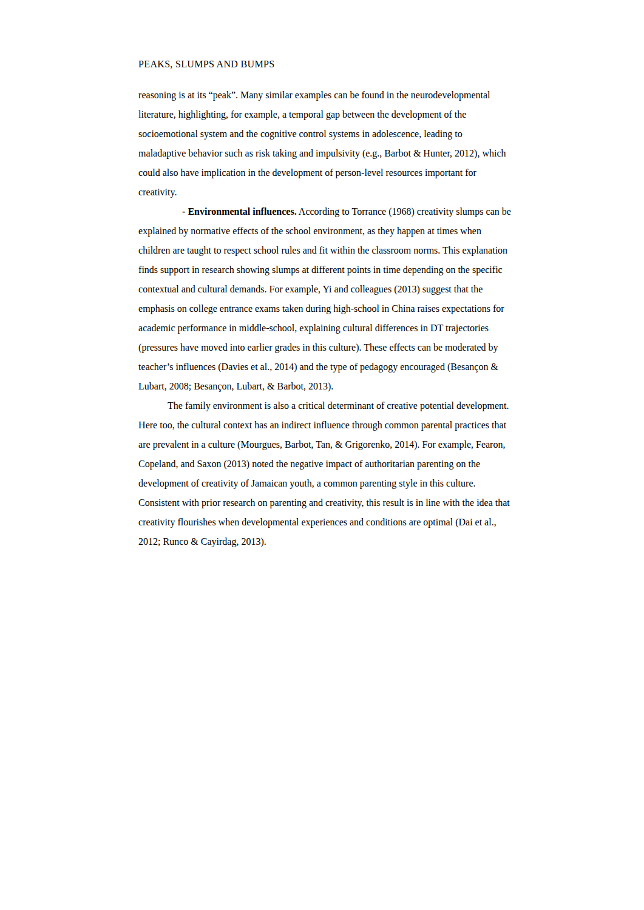PEAKS, SLUMPS AND BUMPS
reasoning is at its “peak”. Many similar examples can be found in the neurodevelopmental literature, highlighting, for example, a temporal gap between the development of the socioemotional system and the cognitive control systems in adolescence, leading to maladaptive behavior such as risk taking and impulsivity (e.g., Barbot & Hunter, 2012), which could also have implication in the development of person-level resources important for creativity.
- Environmental influences. According to Torrance (1968) creativity slumps can be explained by normative effects of the school environment, as they happen at times when children are taught to respect school rules and fit within the classroom norms. This explanation finds support in research showing slumps at different points in time depending on the specific contextual and cultural demands. For example, Yi and colleagues (2013) suggest that the emphasis on college entrance exams taken during high-school in China raises expectations for academic performance in middle-school, explaining cultural differences in DT trajectories (pressures have moved into earlier grades in this culture). These effects can be moderated by teacher’s influences (Davies et al., 2014) and the type of pedagogy encouraged (Besançon & Lubart, 2008; Besançon, Lubart, & Barbot, 2013).
The family environment is also a critical determinant of creative potential development. Here too, the cultural context has an indirect influence through common parental practices that are prevalent in a culture (Mourgues, Barbot, Tan, & Grigorenko, 2014). For example, Fearon, Copeland, and Saxon (2013) noted the negative impact of authoritarian parenting on the development of creativity of Jamaican youth, a common parenting style in this culture. Consistent with prior research on parenting and creativity, this result is in line with the idea that creativity flourishes when developmental experiences and conditions are optimal (Dai et al., 2012; Runco & Cayirdag, 2013).